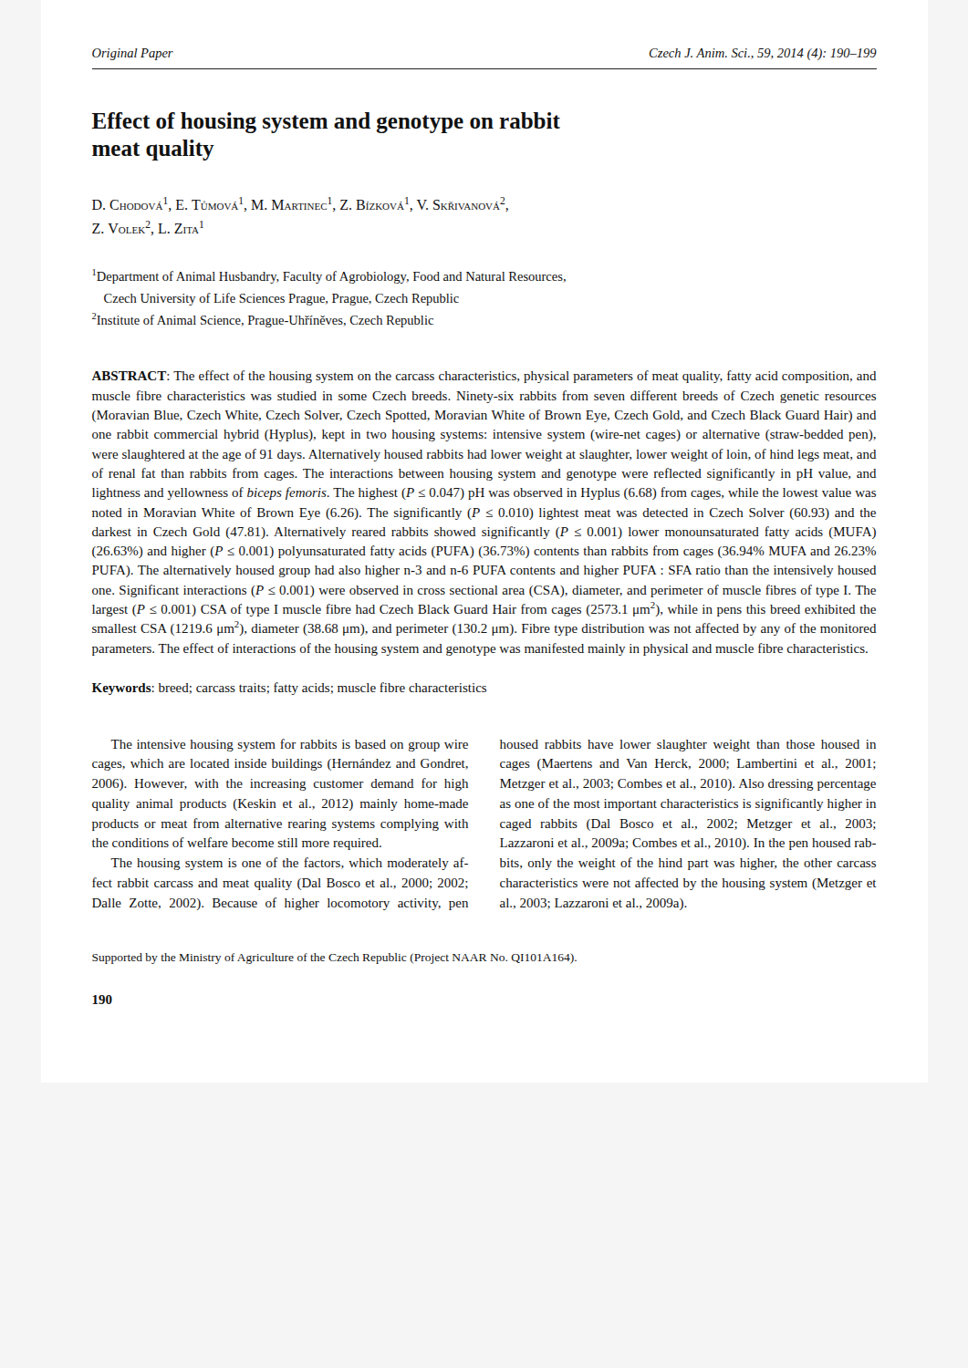Original Paper
Czech J. Anim. Sci., 59, 2014 (4): 190–199
Effect of housing system and genotype on rabbit
meat quality
D. Chodová1, E. Tůmová1, M. Martinec1, Z. Bízková1, V. Skřivanová2,
Z. Volek2, L. Zita1
1Department of Animal Husbandry, Faculty of Agrobiology, Food and Natural Resources,
Czech University of Life Sciences Prague, Prague, Czech Republic
2Institute of Animal Science, Prague-Uhříněves, Czech Republic
ABSTRACT: The effect of the housing system on the carcass characteristics, physical parameters of meat quality, fatty acid composition, and muscle fibre characteristics was studied in some Czech breeds. Ninety-six rabbits from seven different breeds of Czech genetic resources (Moravian Blue, Czech White, Czech Solver, Czech Spotted, Moravian White of Brown Eye, Czech Gold, and Czech Black Guard Hair) and one rabbit commercial hybrid (Hyplus), kept in two housing systems: intensive system (wire-net cages) or alternative (straw-bedded pen), were slaughtered at the age of 91 days. Alternatively housed rabbits had lower weight at slaughter, lower weight of loin, of hind legs meat, and of renal fat than rabbits from cages. The interactions between housing system and genotype were reflected significantly in pH value, and lightness and yellowness of biceps femoris. The highest (P ≤ 0.047) pH was observed in Hyplus (6.68) from cages, while the lowest value was noted in Moravian White of Brown Eye (6.26). The significantly (P ≤ 0.010) lightest meat was detected in Czech Solver (60.93) and the darkest in Czech Gold (47.81). Alternatively reared rabbits showed significantly (P ≤ 0.001) lower monounsaturated fatty acids (MUFA) (26.63%) and higher (P ≤ 0.001) polyunsaturated fatty acids (PUFA) (36.73%) contents than rabbits from cages (36.94% MUFA and 26.23% PUFA). The alternatively housed group had also higher n-3 and n-6 PUFA contents and higher PUFA : SFA ratio than the intensively housed one. Significant interactions (P ≤ 0.001) were observed in cross sectional area (CSA), diameter, and perimeter of muscle fibres of type I. The largest (P ≤ 0.001) CSA of type I muscle fibre had Czech Black Guard Hair from cages (2573.1 μm2), while in pens this breed exhibited the smallest CSA (1219.6 μm2), diameter (38.68 μm), and perimeter (130.2 μm). Fibre type distribution was not affected by any of the monitored parameters. The effect of interactions of the housing system and genotype was manifested mainly in physical and muscle fibre characteristics.
Keywords: breed; carcass traits; fatty acids; muscle fibre characteristics
The intensive housing system for rabbits is based on group wire cages, which are located inside buildings (Hernández and Gondret, 2006). However, with the increasing customer demand for high quality animal products (Keskin et al., 2012) mainly home-made products or meat from alternative rearing systems complying with the conditions of welfare become still more required.
The housing system is one of the factors, which moderately affect rabbit carcass and meat quality (Dal Bosco et al., 2000; 2002; Dalle Zotte, 2002). Because of higher locomotory activity, pen housed rabbits have lower slaughter weight than those housed in cages (Maertens and Van Herck, 2000; Lambertini et al., 2001; Metzger et al., 2003; Combes et al., 2010). Also dressing percentage as one of the most important characteristics is significantly higher in caged rabbits (Dal Bosco et al., 2002; Metzger et al., 2003; Lazzaroni et al., 2009a; Combes et al., 2010). In the pen housed rabbits, only the weight of the hind part was higher, the other carcass characteristics were not affected by the housing system (Metzger et al., 2003; Lazzaroni et al., 2009a).
Supported by the Ministry of Agriculture of the Czech Republic (Project NAAR No. QI101A164).
190